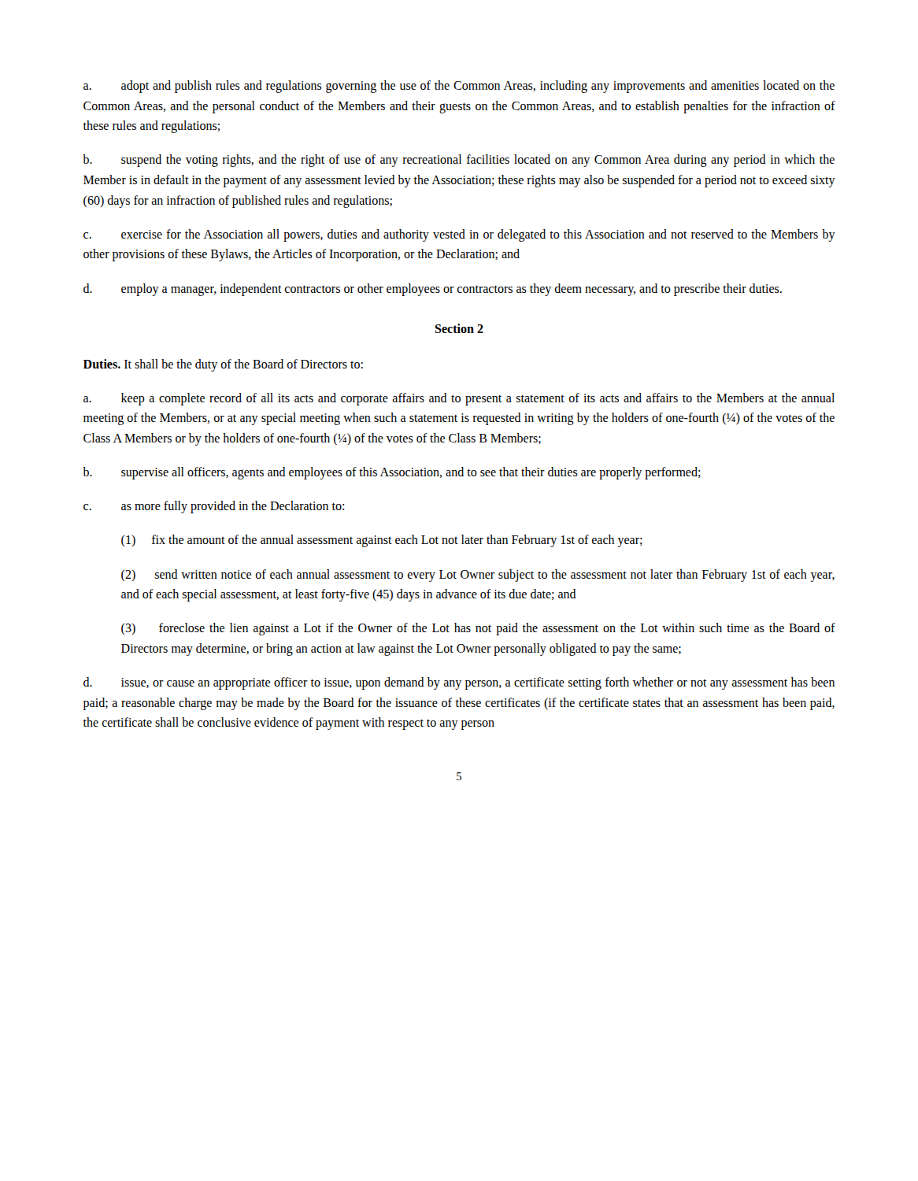a. adopt and publish rules and regulations governing the use of the Common Areas, including any improvements and amenities located on the Common Areas, and the personal conduct of the Members and their guests on the Common Areas, and to establish penalties for the infraction of these rules and regulations;
b. suspend the voting rights, and the right of use of any recreational facilities located on any Common Area during any period in which the Member is in default in the payment of any assessment levied by the Association; these rights may also be suspended for a period not to exceed sixty (60) days for an infraction of published rules and regulations;
c. exercise for the Association all powers, duties and authority vested in or delegated to this Association and not reserved to the Members by other provisions of these Bylaws, the Articles of Incorporation, or the Declaration; and
d. employ a manager, independent contractors or other employees or contractors as they deem necessary, and to prescribe their duties.
Section 2
Duties. It shall be the duty of the Board of Directors to:
a. keep a complete record of all its acts and corporate affairs and to present a statement of its acts and affairs to the Members at the annual meeting of the Members, or at any special meeting when such a statement is requested in writing by the holders of one-fourth (¼) of the votes of the Class A Members or by the holders of one-fourth (¼) of the votes of the Class B Members;
b. supervise all officers, agents and employees of this Association, and to see that their duties are properly performed;
c. as more fully provided in the Declaration to:
(1) fix the amount of the annual assessment against each Lot not later than February 1st of each year;
(2) send written notice of each annual assessment to every Lot Owner subject to the assessment not later than February 1st of each year, and of each special assessment, at least forty-five (45) days in advance of its due date; and
(3) foreclose the lien against a Lot if the Owner of the Lot has not paid the assessment on the Lot within such time as the Board of Directors may determine, or bring an action at law against the Lot Owner personally obligated to pay the same;
d. issue, or cause an appropriate officer to issue, upon demand by any person, a certificate setting forth whether or not any assessment has been paid; a reasonable charge may be made by the Board for the issuance of these certificates (if the certificate states that an assessment has been paid, the certificate shall be conclusive evidence of payment with respect to any person
5